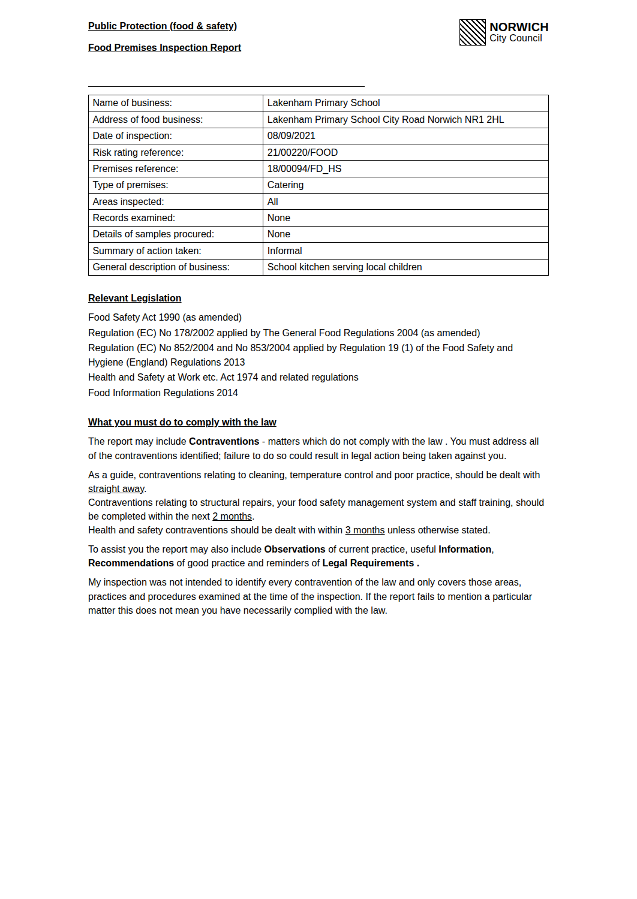NORWICHCity Council
Public Protection (food & safety)
Food Premises Inspection Report
| Name of business: | Lakenham Primary School |
| Address of food business: | Lakenham Primary School City Road Norwich NR1 2HL |
| Date of inspection: | 08/09/2021 |
| Risk rating reference: | 21/00220/FOOD |
| Premises reference: | 18/00094/FD_HS |
| Type of premises: | Catering |
| Areas inspected: | All |
| Records examined: | None |
| Details of samples procured: | None |
| Summary of action taken: | Informal |
| General description of business: | School kitchen serving local children |
Relevant Legislation
Food Safety Act 1990 (as amended)
Regulation (EC) No 178/2002 applied by The General Food Regulations 2004 (as amended)
Regulation (EC) No 852/2004 and No 853/2004 applied by Regulation 19 (1) of the Food Safety and Hygiene (England) Regulations 2013
Health and Safety at Work etc. Act 1974 and related regulations
Food Information Regulations 2014
What you must do to comply with the law
The report may include Contraventions - matters which do not comply with the law . You must address all of the contraventions identified; failure to do so could result in legal action being taken against you.
As a guide, contraventions relating to cleaning, temperature control and poor practice, should be dealt with straight away.
Contraventions relating to structural repairs, your food safety management system and staff training, should be completed within the next 2 months.
Health and safety contraventions should be dealt with within 3 months unless otherwise stated.
To assist you the report may also include Observations of current practice, useful Information, Recommendations of good practice and reminders of Legal Requirements .
My inspection was not intended to identify every contravention of the law and only covers those areas, practices and procedures examined at the time of the inspection. If the report fails to mention a particular matter this does not mean you have necessarily complied with the law.